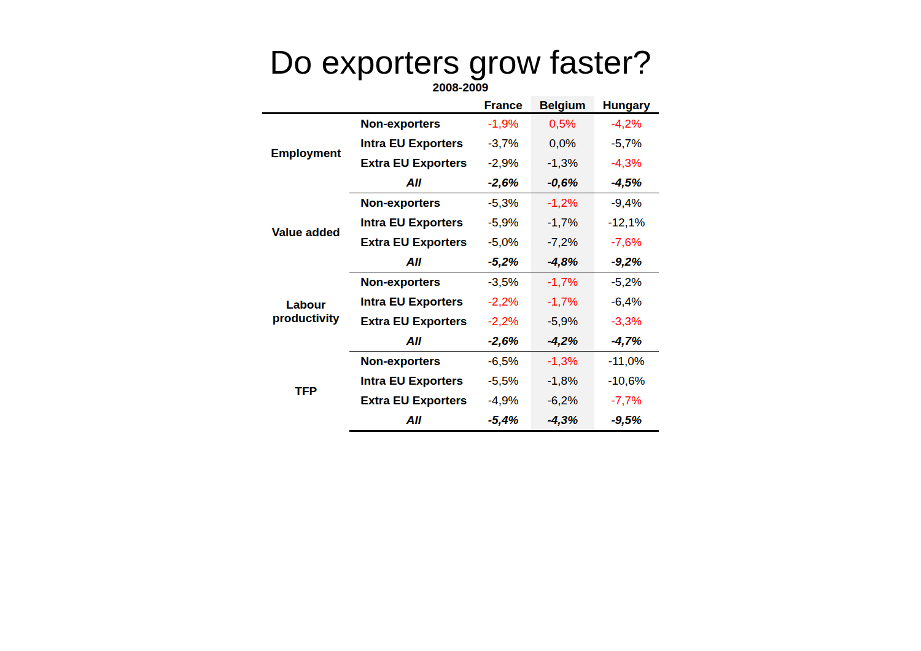Do exporters grow faster?
2008-2009
| | France | Belgium | Hungary |
| --- | --- | --- | --- |
| Employment | Non-exporters | -1,9% | 0,5% | -4,2% |
| Intra EU Exporters | -3,7% | 0,0% | -5,7% |
| Extra EU Exporters | -2,9% | -1,3% | -4,3% |
| All | -2,6% | -0,6% | -4,5% |
| Value added | Non-exporters | -5,3% | -1,2% | -9,4% |
| Intra EU Exporters | -5,9% | -1,7% | -12,1% |
| Extra EU Exporters | -5,0% | -7,2% | -7,6% |
| All | -5,2% | -4,8% | -9,2% |
| Labour productivity | Non-exporters | -3,5% | -1,7% | -5,2% |
| Intra EU Exporters | -2,2% | -1,7% | -6,4% |
| Extra EU Exporters | -2,2% | -5,9% | -3,3% |
| All | -2,6% | -4,2% | -4,7% |
| TFP | Non-exporters | -6,5% | -1,3% | -11,0% |
| Intra EU Exporters | -5,5% | -1,8% | -10,6% |
| Extra EU Exporters | -4,9% | -6,2% | -7,7% |
| All | -5,4% | -4,3% | -9,5% |